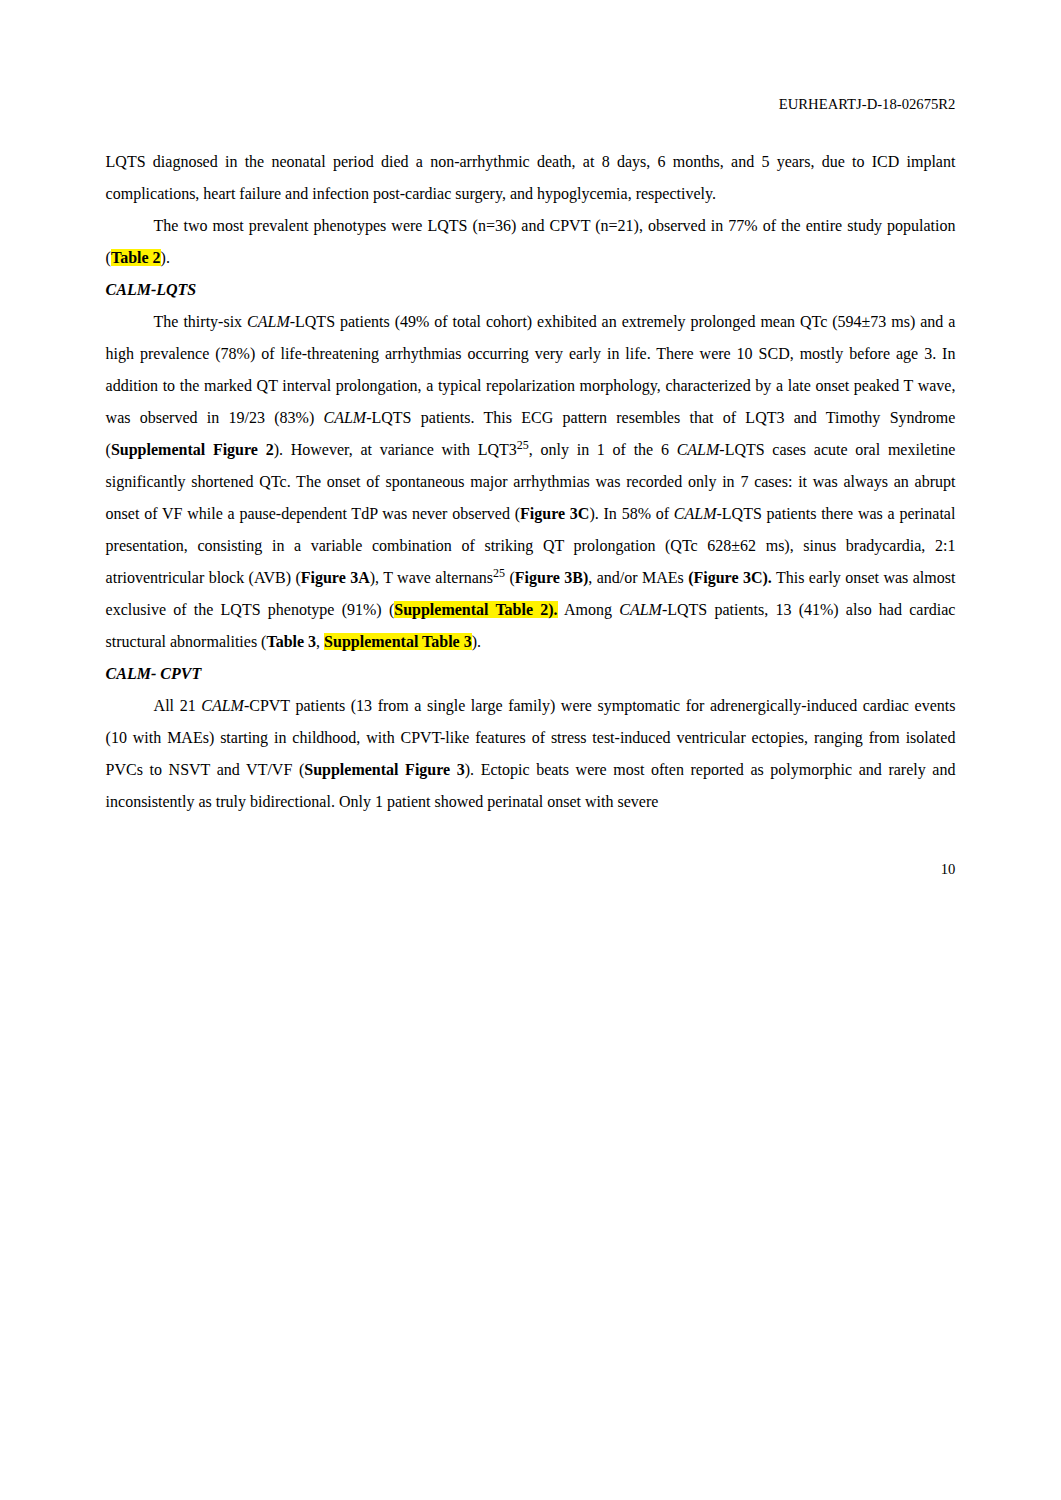EURHEARTJ-D-18-02675R2
LQTS diagnosed in the neonatal period died a non-arrhythmic death, at 8 days, 6 months, and 5 years, due to ICD implant complications, heart failure and infection post-cardiac surgery, and hypoglycemia, respectively.
The two most prevalent phenotypes were LQTS (n=36) and CPVT (n=21), observed in 77% of the entire study population (Table 2).
CALM-LQTS
The thirty-six CALM-LQTS patients (49% of total cohort) exhibited an extremely prolonged mean QTc (594±73 ms) and a high prevalence (78%) of life-threatening arrhythmias occurring very early in life. There were 10 SCD, mostly before age 3. In addition to the marked QT interval prolongation, a typical repolarization morphology, characterized by a late onset peaked T wave, was observed in 19/23 (83%) CALM-LQTS patients. This ECG pattern resembles that of LQT3 and Timothy Syndrome (Supplemental Figure 2). However, at variance with LQT325, only in 1 of the 6 CALM-LQTS cases acute oral mexiletine significantly shortened QTc. The onset of spontaneous major arrhythmias was recorded only in 7 cases: it was always an abrupt onset of VF while a pause-dependent TdP was never observed (Figure 3C). In 58% of CALM-LQTS patients there was a perinatal presentation, consisting in a variable combination of striking QT prolongation (QTc 628±62 ms), sinus bradycardia, 2:1 atrioventricular block (AVB) (Figure 3A), T wave alternans25 (Figure 3B), and/or MAEs (Figure 3C). This early onset was almost exclusive of the LQTS phenotype (91%) (Supplemental Table 2). Among CALM-LQTS patients, 13 (41%) also had cardiac structural abnormalities (Table 3, Supplemental Table 3).
CALM- CPVT
All 21 CALM-CPVT patients (13 from a single large family) were symptomatic for adrenergically-induced cardiac events (10 with MAEs) starting in childhood, with CPVT-like features of stress test-induced ventricular ectopies, ranging from isolated PVCs to NSVT and VT/VF (Supplemental Figure 3). Ectopic beats were most often reported as polymorphic and rarely and inconsistently as truly bidirectional. Only 1 patient showed perinatal onset with severe
10